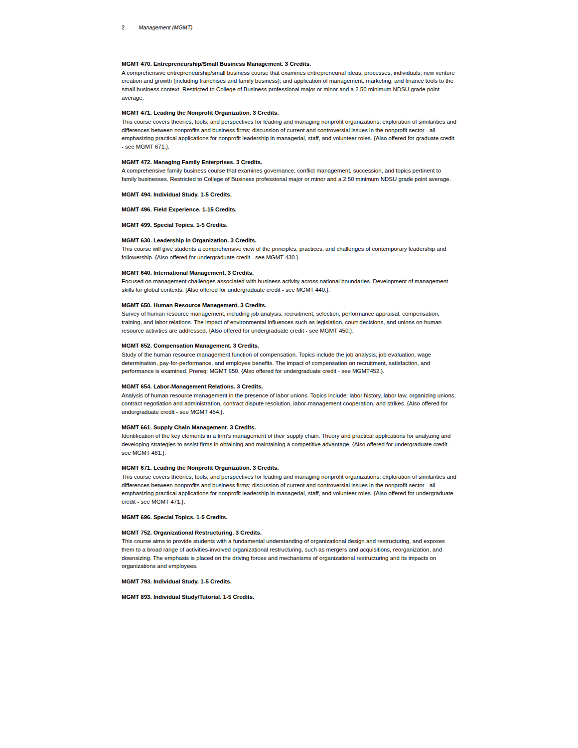2 Management (MGMT)
MGMT 470. Entrepreneurship/Small Business Management. 3 Credits.
A comprehensive entrepreneurship/small business course that examines entrepreneurial ideas, processes, individuals; new venture creation and growth (including franchises and family business); and application of management, marketing, and finance tools to the small business context. Restricted to College of Business professional major or minor and a 2.50 minimum NDSU grade point average.
MGMT 471. Leading the Nonprofit Organization. 3 Credits.
This course covers theories, tools, and perspectives for leading and managing nonprofit organizations; exploration of similarities and differences between nonprofits and business firms; discussion of current and controversial issues in the nonprofit sector - all emphasizing practical applications for nonprofit leadership in managerial, staff, and volunteer roles. {Also offered for graduate credit - see MGMT 671.}.
MGMT 472. Managing Family Enterprises. 3 Credits.
A comprehensive family business course that examines governance, conflict management, succession, and topics pertinent to family businesses. Restricted to College of Business professional major or minor and a 2.50 minimum NDSU grade point average.
MGMT 494. Individual Study. 1-5 Credits.
MGMT 496. Field Experience. 1-15 Credits.
MGMT 499. Special Topics. 1-5 Credits.
MGMT 630. Leadership in Organization. 3 Credits.
This course will give students a comprehensive view of the principles, practices, and challenges of contemporary leadership and followership. {Also offered for undergraduate credit - see MGMT 430.}.
MGMT 640. International Management. 3 Credits.
Focused on management challenges associated with business activity across national boundaries. Development of management skills for global contexts. {Also offered for undergraduate credit - see MGMT 440.}.
MGMT 650. Human Resource Management. 3 Credits.
Survey of human resource management, including job analysis, recruitment, selection, performance appraisal, compensation, training, and labor relations. The impact of environmental influences such as legislation, court decisions, and unions on human resource activities are addressed. {Also offered for undergraduate credit - see MGMT 450.}.
MGMT 652. Compensation Management. 3 Credits.
Study of the human resource management function of compensation. Topics include the job analysis, job evaluation, wage determination, pay-for-performance, and employee benefits. The impact of compensation on recruitment, satisfaction, and performance is examined. Prereq: MGMT 650. {Also offered for undergraduate credit - see MGMT452.}.
MGMT 654. Labor-Management Relations. 3 Credits.
Analysis of human resource management in the presence of labor unions. Topics include: labor history, labor law, organizing unions, contract negotiation and administration, contract dispute resolution, labor-management cooperation, and strikes. {Also offered for undergraduate credit - see MGMT 454.}.
MGMT 661. Supply Chain Management. 3 Credits.
Identification of the key elements in a firm's management of their supply chain. Theory and practical applications for analyzing and developing strategies to assist firms in obtaining and maintaining a competitive advantage. {Also offered for undergraduate credit - see MGMT 461.}.
MGMT 671. Leading the Nonprofit Organization. 3 Credits.
This course covers theories, tools, and perspectives for leading and managing nonprofit organizations; exploration of similarities and differences between nonprofits and business firms; discussion of current and controversial issues in the nonprofit sector - all emphasizing practical applications for nonprofit leadership in managerial, staff, and volunteer roles. {Also offered for undergraduate credit - see MGMT 471.}.
MGMT 696. Special Topics. 1-5 Credits.
MGMT 752. Organizational Restructuring. 3 Credits.
This course aims to provide students with a fundamental understanding of organizational design and restructuring, and exposes them to a broad range of activities-involved organizational restructuring, such as mergers and acquisitions, reorganization, and downsizing. The emphasis is placed on the driving forces and mechanisms of organizational restructuring and its impacts on organizations and employees.
MGMT 793. Individual Study. 1-5 Credits.
MGMT 893. Individual Study/Tutorial. 1-5 Credits.